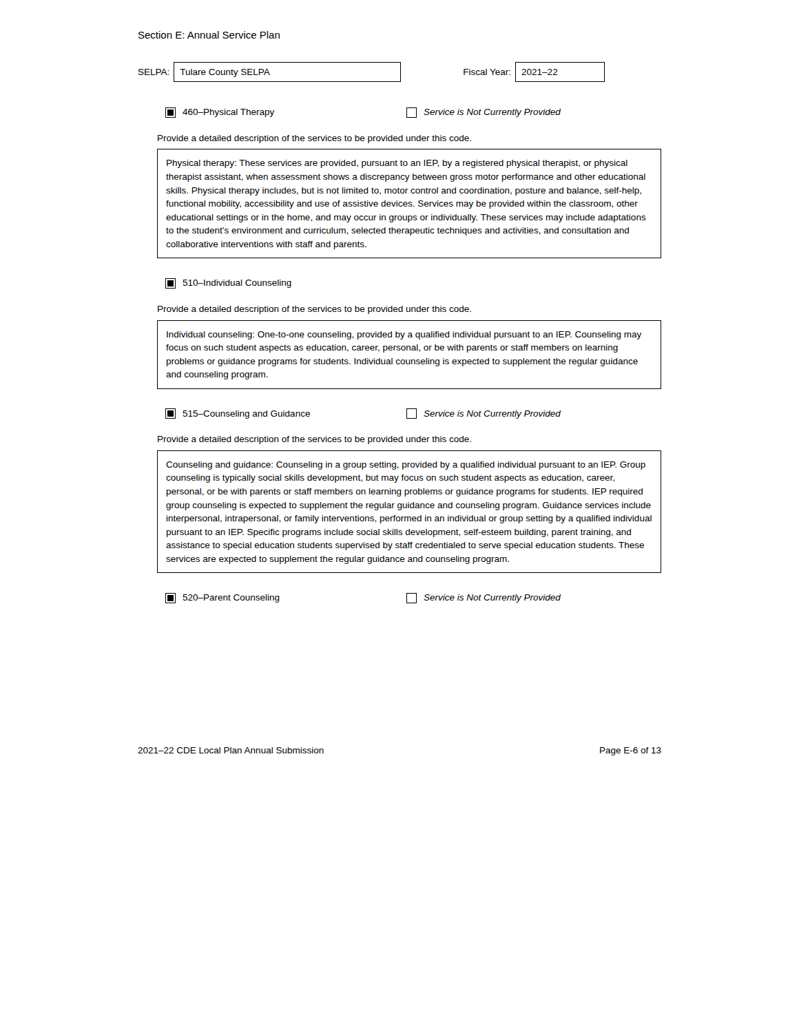Section E: Annual Service Plan
SELPA:
Tulare County SELPA
Fiscal Year:
2021–22
460–Physical Therapy Service is Not Currently Provided
Provide a detailed description of the services to be provided under this code.
Physical therapy: These services are provided, pursuant to an IEP, by a registered physical therapist, or physical therapist assistant, when assessment shows a discrepancy between gross motor performance and other educational skills. Physical therapy includes, but is not limited to, motor control and coordination, posture and balance, self-help, functional mobility, accessibility and use of assistive devices. Services may be provided within the classroom, other educational settings or in the home, and may occur in groups or individually. These services may include adaptations to the student's environment and curriculum, selected therapeutic techniques and activities, and consultation and collaborative interventions with staff and parents.
510–Individual Counseling
Provide a detailed description of the services to be provided under this code.
Individual counseling: One-to-one counseling, provided by a qualified individual pursuant to an IEP. Counseling may focus on such student aspects as education, career, personal, or be with parents or staff members on learning problems or guidance programs for students. Individual counseling is expected to supplement the regular guidance and counseling program.
515–Counseling and Guidance Service is Not Currently Provided
Provide a detailed description of the services to be provided under this code.
Counseling and guidance: Counseling in a group setting, provided by a qualified individual pursuant to an IEP. Group counseling is typically social skills development, but may focus on such student aspects as education, career, personal, or be with parents or staff members on learning problems or guidance programs for students. IEP required group counseling is expected to supplement the regular guidance and counseling program. Guidance services include interpersonal, intrapersonal, or family interventions, performed in an individual or group setting by a qualified individual pursuant to an IEP. Specific programs include social skills development, self-esteem building, parent training, and assistance to special education students supervised by staff credentialed to serve special education students. These services are expected to supplement the regular guidance and counseling program.
520–Parent Counseling Service is Not Currently Provided
2021–22 CDE Local Plan Annual Submission Page E-6 of 13